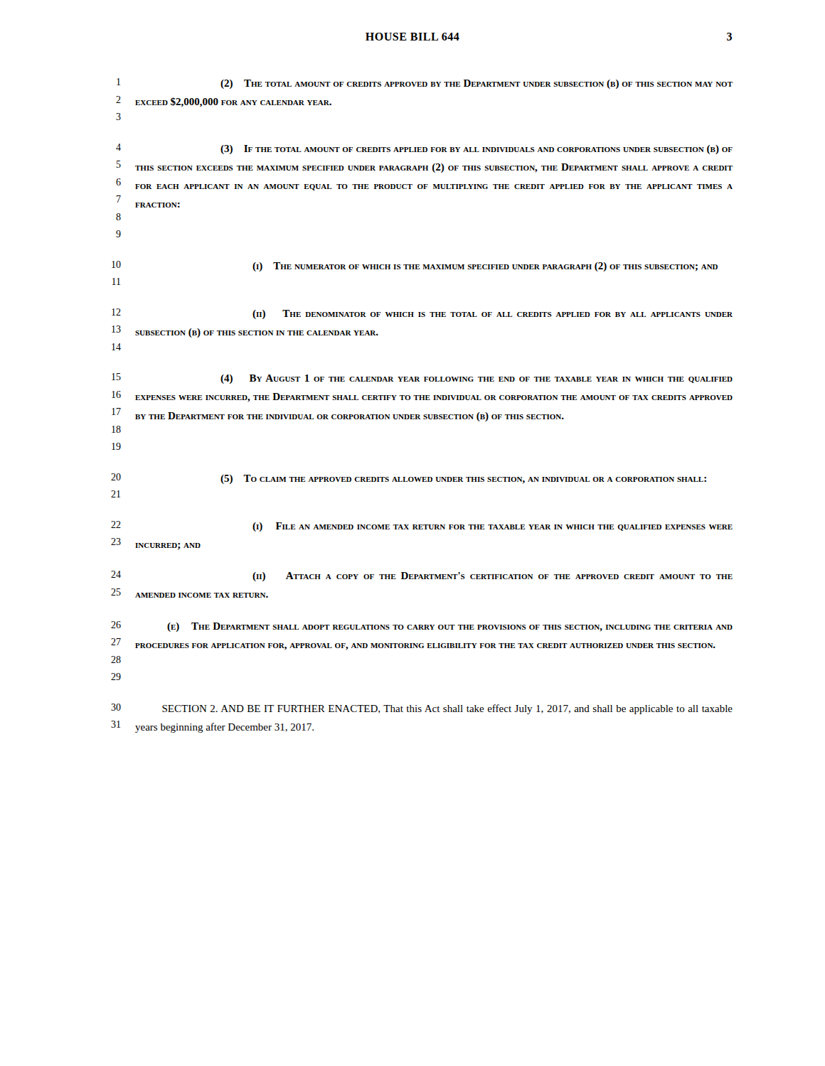HOUSE BILL 644 3
1
2
3
(2) The total amount of credits approved by the Department under subsection (b) of this section may not exceed $2,000,000 for any calendar year.
4
5
6
7
8
9
(3) If the total amount of credits applied for by all individuals and corporations under subsection (b) of this section exceeds the maximum specified under paragraph (2) of this subsection, the Department shall approve a credit for each applicant in an amount equal to the product of multiplying the credit applied for by the applicant times a fraction:
10
11
(i) The numerator of which is the maximum specified under paragraph (2) of this subsection; and
12
13
14
(ii) The denominator of which is the total of all credits applied for by all applicants under subsection (b) of this section in the calendar year.
15
16
17
18
19
(4) By August 1 of the calendar year following the end of the taxable year in which the qualified expenses were incurred, the Department shall certify to the individual or corporation the amount of tax credits approved by the Department for the individual or corporation under subsection (b) of this section.
20
21
(5) To claim the approved credits allowed under this section, an individual or a corporation shall:
22
23
(i) File an amended income tax return for the taxable year in which the qualified expenses were incurred; and
24
25
(ii) Attach a copy of the Department's certification of the approved credit amount to the amended income tax return.
26
27
28
29
(e) The Department shall adopt regulations to carry out the provisions of this section, including the criteria and procedures for application for, approval of, and monitoring eligibility for the tax credit authorized under this section.
30
31
SECTION 2. AND BE IT FURTHER ENACTED, That this Act shall take effect July 1, 2017, and shall be applicable to all taxable years beginning after December 31, 2017.